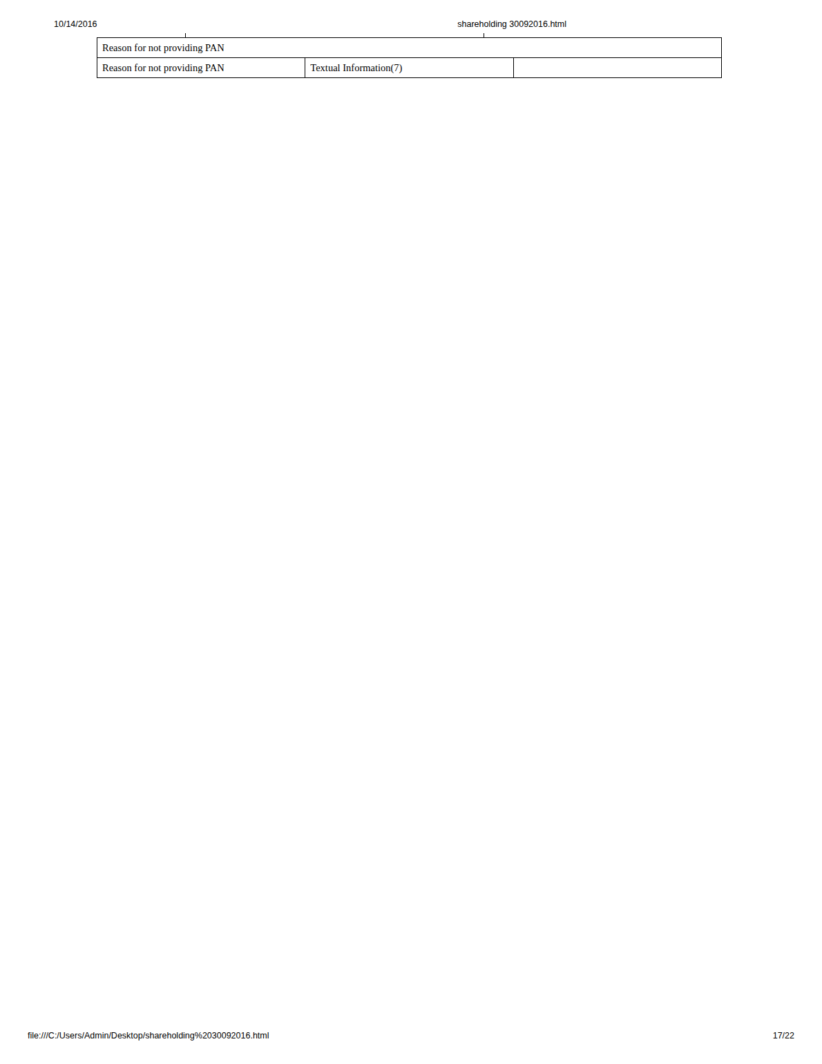10/14/2016
shareholding 30092016.html
| Reason for not providing PAN |
| Reason for not providing PAN | Textual Information(7) | |
file:///C:/Users/Admin/Desktop/shareholding%2030092016.html
17/22